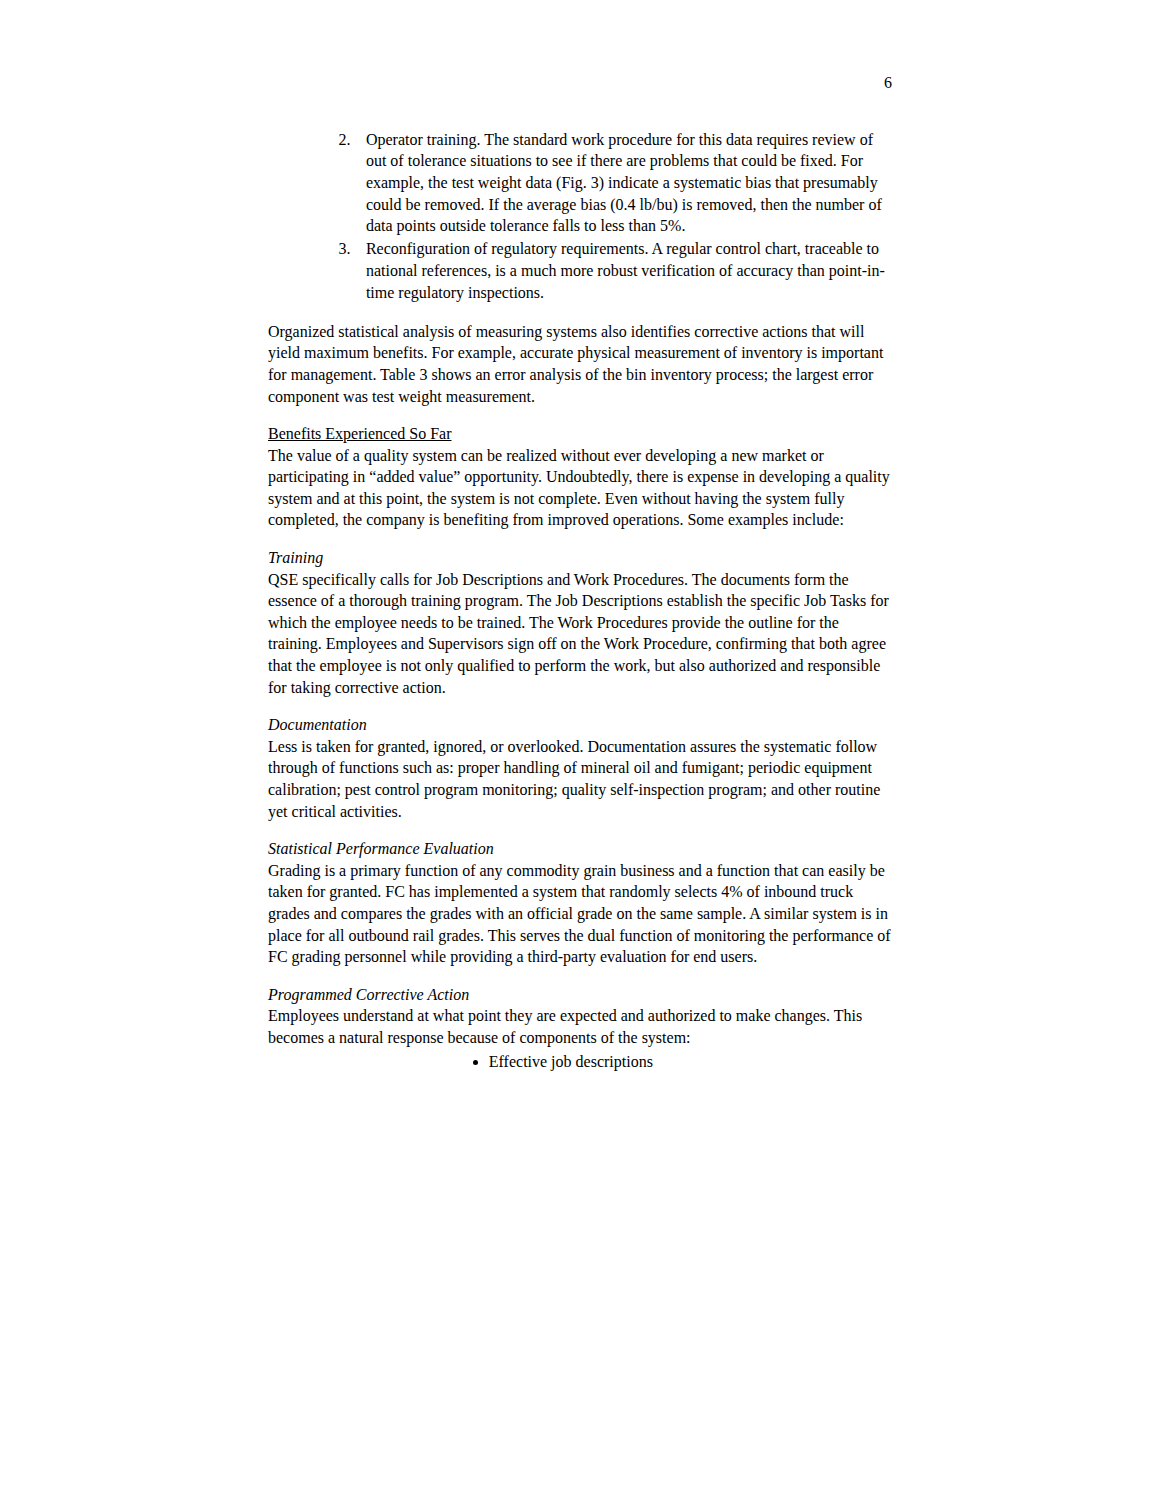6
Operator training. The standard work procedure for this data requires review of out of tolerance situations to see if there are problems that could be fixed. For example, the test weight data (Fig. 3) indicate a systematic bias that presumably could be removed. If the average bias (0.4 lb/bu) is removed, then the number of data points outside tolerance falls to less than 5%.
Reconfiguration of regulatory requirements. A regular control chart, traceable to national references, is a much more robust verification of accuracy than point-in-time regulatory inspections.
Organized statistical analysis of measuring systems also identifies corrective actions that will yield maximum benefits. For example, accurate physical measurement of inventory is important for management. Table 3 shows an error analysis of the bin inventory process; the largest error component was test weight measurement.
Benefits Experienced So Far
The value of a quality system can be realized without ever developing a new market or participating in “added value” opportunity. Undoubtedly, there is expense in developing a quality system and at this point, the system is not complete. Even without having the system fully completed, the company is benefiting from improved operations. Some examples include:
Training
QSE specifically calls for Job Descriptions and Work Procedures. The documents form the essence of a thorough training program. The Job Descriptions establish the specific Job Tasks for which the employee needs to be trained. The Work Procedures provide the outline for the training. Employees and Supervisors sign off on the Work Procedure, confirming that both agree that the employee is not only qualified to perform the work, but also authorized and responsible for taking corrective action.
Documentation
Less is taken for granted, ignored, or overlooked. Documentation assures the systematic follow through of functions such as: proper handling of mineral oil and fumigant; periodic equipment calibration; pest control program monitoring; quality self-inspection program; and other routine yet critical activities.
Statistical Performance Evaluation
Grading is a primary function of any commodity grain business and a function that can easily be taken for granted. FC has implemented a system that randomly selects 4% of inbound truck grades and compares the grades with an official grade on the same sample. A similar system is in place for all outbound rail grades. This serves the dual function of monitoring the performance of FC grading personnel while providing a third-party evaluation for end users.
Programmed Corrective Action
Employees understand at what point they are expected and authorized to make changes. This becomes a natural response because of components of the system:
Effective job descriptions